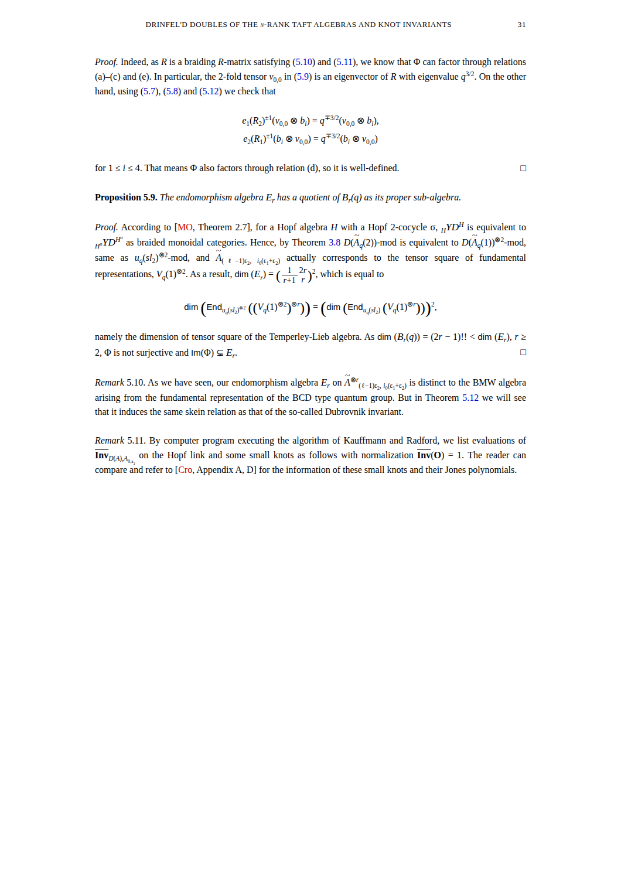DRINFEL'D DOUBLES OF THE n-RANK TAFT ALGEBRAS AND KNOT INVARIANTS 31
Proof. Indeed, as R is a braiding R-matrix satisfying (5.10) and (5.11), we know that Φ can factor through relations (a)–(c) and (e). In particular, the 2-fold tensor v0,0 in (5.9) is an eigenvector of R with eigenvalue q3/2. On the other hand, using (5.7), (5.8) and (5.12) we check that
e1(R2)±1(v0,0 ⊗ bi) = q∓3/2(v0,0 ⊗ bi),
e2(R1)±1(bi ⊗ v0,0) = q∓3/2(bi ⊗ v0,0)
for 1 ≤ i ≤ 4. That means Φ also factors through relation (d), so it is well-defined. □
Proposition 5.9. The endomorphism algebra Er has a quotient of Br(q) as its proper sub-algebra.
Proof. According to [MO, Theorem 2.7], for a Hopf algebra H with a Hopf 2-cocycle σ, HYDH is equivalent to HσYDHσ as braided monoidal categories. Hence, by Theorem 3.8 D(Aq(2))-mod is equivalent to D(Aq(1))⊗2-mod, same as uq(sl2)⊗2-mod, and A(ℓ−1)ε2, i0(ε1+ε2) actually corresponds to the tensor square of fundamental representations, Vq(1)⊗2. As a result, dim (Er) = (1 r+12r r)2, which is equal to
dim (Enduq(sl2)⊗2 ((Vq(1)⊗2)⊗r)) = (dim (Enduq(sl2) (Vq(1)⊗r)))2,
namely the dimension of tensor square of the Temperley-Lieb algebra. As dim (Br(q)) = (2r − 1)!! < dim (Er), r ≥ 2, Φ is not surjective and Im(Φ) ⊊ Er. □
Remark 5.10. As we have seen, our endomorphism algebra Er on A⊗r(ℓ−1)ε2, i0(ε1+ε2) is distinct to the BMW algebra arising from the fundamental representation of the BCD type quantum group. But in Theorem 5.12 we will see that it induces the same skein relation as that of the so-called Dubrovnik invariant.
Remark 5.11. By computer program executing the algorithm of Kauffmann and Radford, we list evaluations of InvD(A),A0,ε2 on the Hopf link and some small knots as follows with normalization Inv(O) = 1. The reader can compare and refer to [Cro, Appendix A, D] for the information of these small knots and their Jones polynomials.